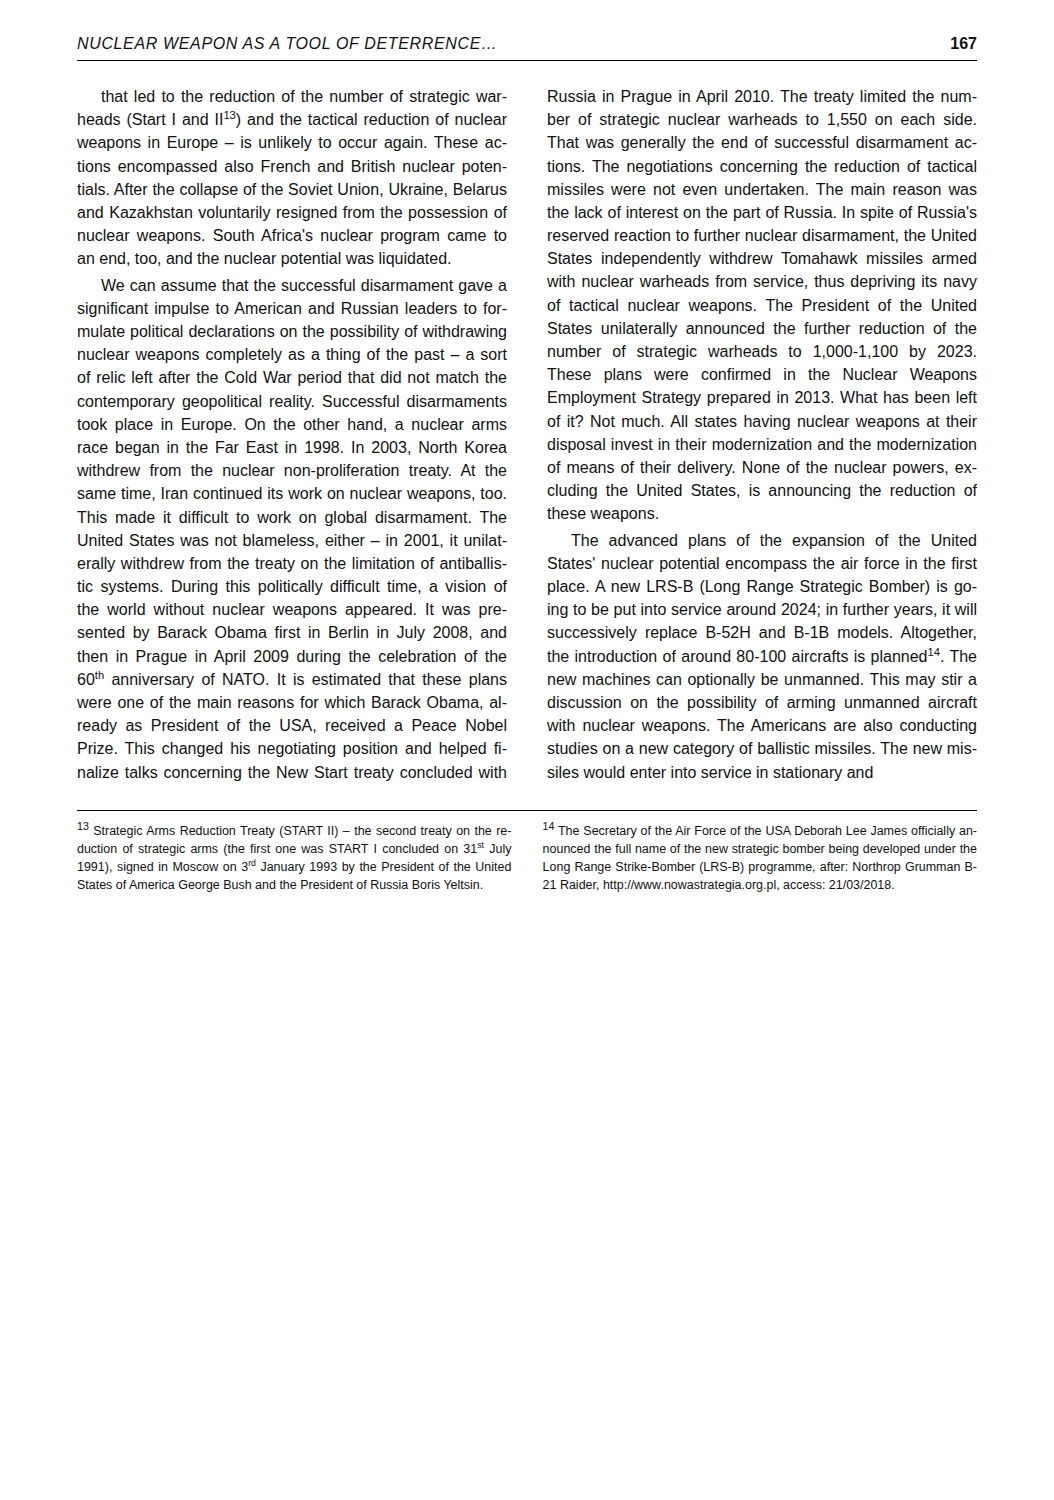Nuclear weapon as a tool of deterrence…
167
that led to the reduction of the number of strategic warheads (Start I and II13) and the tactical reduction of nuclear weapons in Europe – is unlikely to occur again. These actions encompassed also French and British nuclear potentials. After the collapse of the Soviet Union, Ukraine, Belarus and Kazakhstan voluntarily resigned from the possession of nuclear weapons. South Africa's nuclear program came to an end, too, and the nuclear potential was liquidated.
We can assume that the successful disarmament gave a significant impulse to American and Russian leaders to formulate political declarations on the possibility of withdrawing nuclear weapons completely as a thing of the past – a sort of relic left after the Cold War period that did not match the contemporary geopolitical reality. Successful disarmaments took place in Europe. On the other hand, a nuclear arms race began in the Far East in 1998. In 2003, North Korea withdrew from the nuclear non-proliferation treaty. At the same time, Iran continued its work on nuclear weapons, too. This made it difficult to work on global disarmament. The United States was not blameless, either – in 2001, it unilaterally withdrew from the treaty on the limitation of antiballistic systems. During this politically difficult time, a vision of the world without nuclear weapons appeared. It was presented by Barack Obama first in Berlin in July 2008, and then in Prague in April 2009 during the celebration of the 60th anniversary of NATO. It is estimated that these plans were one of the main reasons for which Barack Obama, already as President of the USA, received a Peace Nobel Prize. This changed his negotiating position and helped finalize talks concerning the New Start treaty concluded with Russia in Prague in April 2010. The treaty limited the number of strategic nuclear warheads to 1,550 on each side. That was generally the end of successful disarmament actions. The negotiations concerning the reduction of tactical missiles were not even undertaken. The main reason was the lack of interest on the part of Russia. In spite of Russia's reserved reaction to further nuclear disarmament, the United States independently withdrew Tomahawk missiles armed with nuclear warheads from service, thus depriving its navy of tactical nuclear weapons. The President of the United States unilaterally announced the further reduction of the number of strategic warheads to 1,000‑1,100 by 2023. These plans were confirmed in the Nuclear Weapons Employment Strategy prepared in 2013. What has been left of it? Not much. All states having nuclear weapons at their disposal invest in their modernization and the modernization of means of their delivery. None of the nuclear powers, excluding the United States, is announcing the reduction of these weapons.
The advanced plans of the expansion of the United States' nuclear potential encompass the air force in the first place. A new LRS-B (Long Range Strategic Bomber) is going to be put into service around 2024; in further years, it will successively replace B-52H and B-1B models. Altogether, the introduction of around 80-100 aircrafts is planned14. The new machines can optionally be unmanned. This may stir a discussion on the possibility of arming unmanned aircraft with nuclear weapons. The Americans are also conducting studies on a new category of ballistic missiles. The new missiles would enter into service in stationary and
13 Strategic Arms Reduction Treaty (START II) – the second treaty on the reduction of strategic arms (the first one was START I concluded on 31st July 1991), signed in Moscow on 3rd January 1993 by the President of the United States of America George Bush and the President of Russia Boris Yeltsin.
14 The Secretary of the Air Force of the USA Deborah Lee James officially announced the full name of the new strategic bomber being developed under the Long Range Strike-Bomber (LRS-B) programme, after: Northrop Grumman B-21 Raider, http://www.nowastrategia.org.pl, access: 21/03/2018.